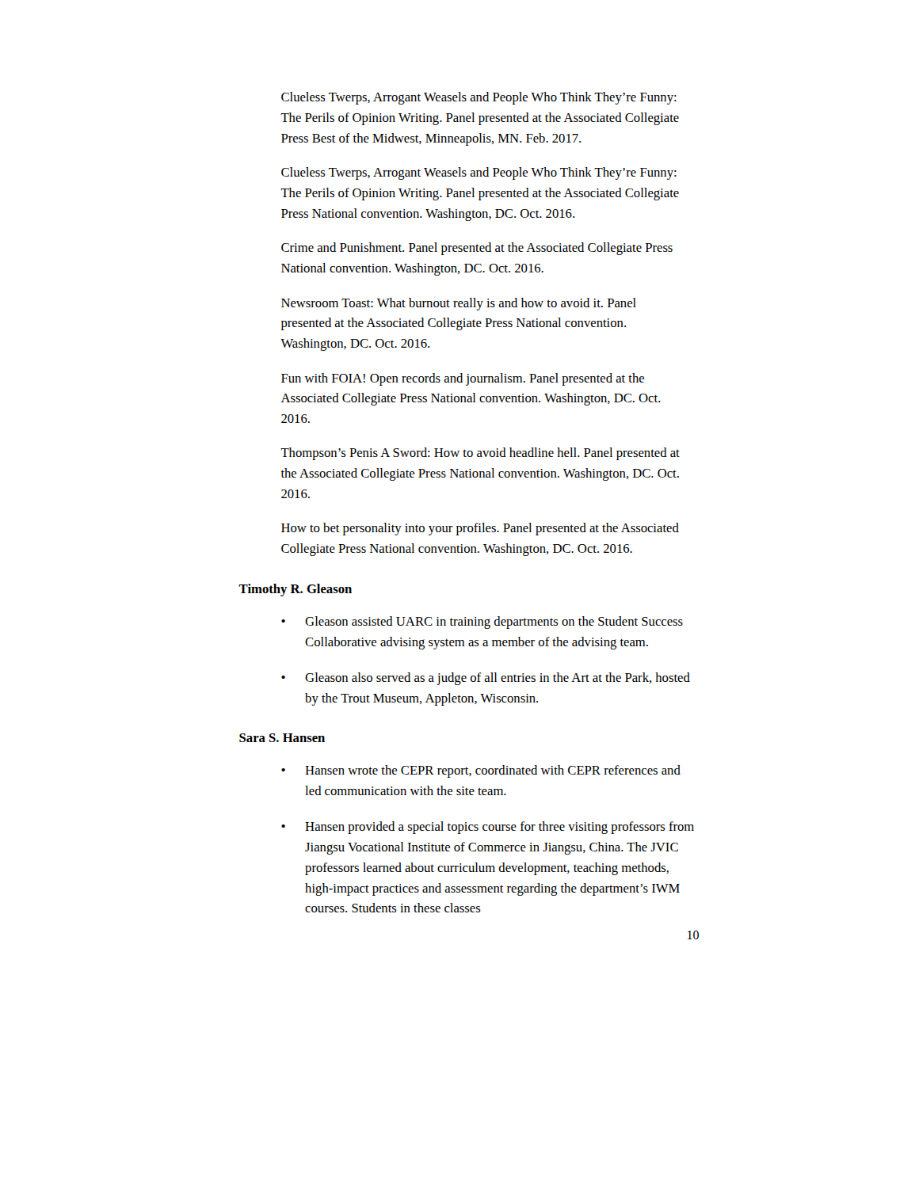Clueless Twerps, Arrogant Weasels and People Who Think They’re Funny: The Perils of Opinion Writing. Panel presented at the Associated Collegiate Press Best of the Midwest, Minneapolis, MN. Feb. 2017.
Clueless Twerps, Arrogant Weasels and People Who Think They’re Funny: The Perils of Opinion Writing. Panel presented at the Associated Collegiate Press National convention. Washington, DC. Oct. 2016.
Crime and Punishment. Panel presented at the Associated Collegiate Press National convention. Washington, DC. Oct. 2016.
Newsroom Toast: What burnout really is and how to avoid it. Panel presented at the Associated Collegiate Press National convention. Washington, DC. Oct. 2016.
Fun with FOIA! Open records and journalism. Panel presented at the Associated Collegiate Press National convention. Washington, DC. Oct. 2016.
Thompson’s Penis A Sword: How to avoid headline hell. Panel presented at the Associated Collegiate Press National convention. Washington, DC. Oct. 2016.
How to bet personality into your profiles. Panel presented at the Associated Collegiate Press National convention. Washington, DC. Oct. 2016.
Timothy R. Gleason
Gleason assisted UARC in training departments on the Student Success Collaborative advising system as a member of the advising team.
Gleason also served as a judge of all entries in the Art at the Park, hosted by the Trout Museum, Appleton, Wisconsin.
Sara S. Hansen
Hansen wrote the CEPR report, coordinated with CEPR references and led communication with the site team.
Hansen provided a special topics course for three visiting professors from Jiangsu Vocational Institute of Commerce in Jiangsu, China. The JVIC professors learned about curriculum development, teaching methods, high-impact practices and assessment regarding the department’s IWM courses. Students in these classes
10